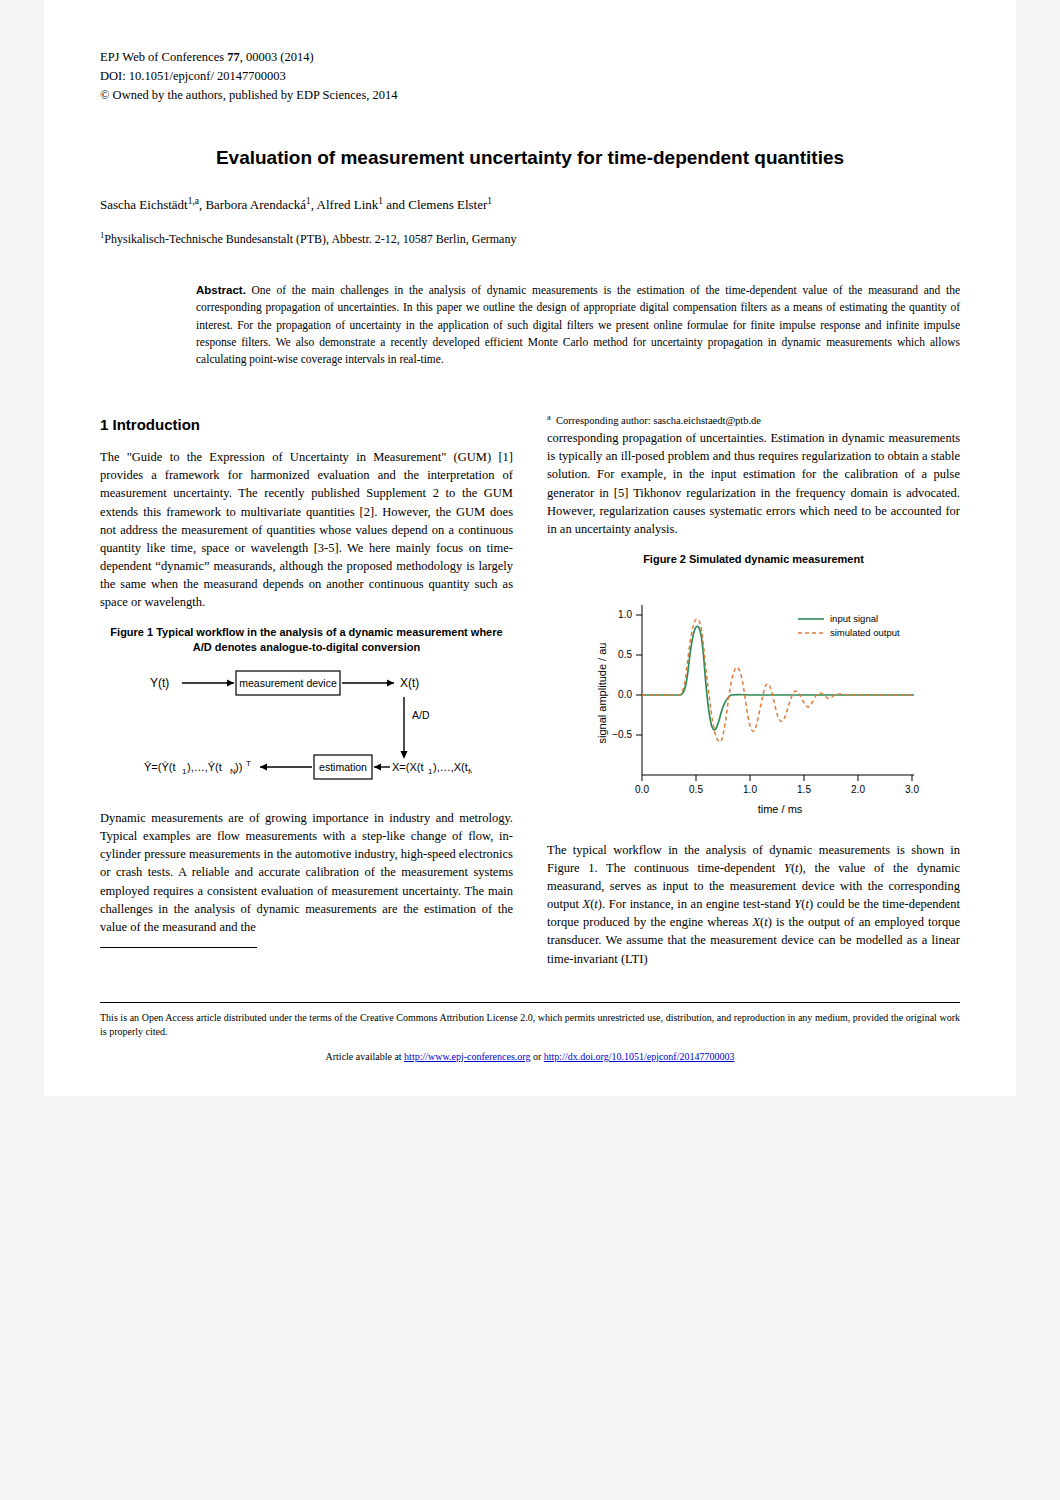EPJ Web of Conferences 77, 00003 (2014)
DOI: 10.1051/epjconf/ 20147700003
© Owned by the authors, published by EDP Sciences, 2014
Evaluation of measurement uncertainty for time-dependent quantities
Sascha Eichstädt1,a, Barbora Arendacká1, Alfred Link1 and Clemens Elster1
1Physikalisch-Technische Bundesanstalt (PTB), Abbestr. 2-12, 10587 Berlin, Germany
Abstract. One of the main challenges in the analysis of dynamic measurements is the estimation of the time-dependent value of the measurand and the corresponding propagation of uncertainties. In this paper we outline the design of appropriate digital compensation filters as a means of estimating the quantity of interest. For the propagation of uncertainty in the application of such digital filters we present online formulae for finite impulse response and infinite impulse response filters. We also demonstrate a recently developed efficient Monte Carlo method for uncertainty propagation in dynamic measurements which allows calculating point-wise coverage intervals in real-time.
1 Introduction
The "Guide to the Expression of Uncertainty in Measurement" (GUM) [1] provides a framework for harmonized evaluation and the interpretation of measurement uncertainty. The recently published Supplement 2 to the GUM extends this framework to multivariate quantities [2]. However, the GUM does not address the measurement of quantities whose values depend on a continuous quantity like time, space or wavelength [3-5]. We here mainly focus on time-dependent “dynamic” measurands, although the proposed methodology is largely the same when the measurand depends on another continuous quantity such as space or wavelength.
Figure 1 Typical workflow in the analysis of a dynamic measurement where A/D denotes analogue-to-digital conversion
Y(t) measurement device X(t) A/D Ŷ=(Ŷ(t 1 ),…,Ŷ(t N )) T estimation X=(X(t 1 ),…,X(t N ))
Dynamic measurements are of growing importance in industry and metrology. Typical examples are flow measurements with a step-like change of flow, in-cylinder pressure measurements in the automotive industry, high-speed electronics or crash tests. A reliable and accurate calibration of the measurement systems employed requires a consistent evaluation of measurement uncertainty. The main challenges in the analysis of dynamic measurements are the estimation of the value of the measurand and the
a Corresponding author: sascha.eichstaedt@ptb.de
corresponding propagation of uncertainties. Estimation in dynamic measurements is typically an ill-posed problem and thus requires regularization to obtain a stable solution. For example, in the input estimation for the calibration of a pulse generator in [5] Tikhonov regularization in the frequency domain is advocated. However, regularization causes systematic errors which need to be accounted for in an uncertainty analysis.
Figure 2 Simulated dynamic measurement
1.0 0.5 0.0 −0.5 0.0 0.5 1.0 1.5 2.0 3.0 time / ms signal amplitude / au input signal simulated output
The typical workflow in the analysis of dynamic measurements is shown in Figure 1. The continuous time-dependent Y(t), the value of the dynamic measurand, serves as input to the measurement device with the corresponding output X(t). For instance, in an engine test-stand Y(t) could be the time-dependent torque produced by the engine whereas X(t) is the output of an employed torque transducer. We assume that the measurement device can be modelled as a linear time-invariant (LTI)
This is an Open Access article distributed under the terms of the Creative Commons Attribution License 2.0, which permits unrestricted use, distribution, and reproduction in any medium, provided the original work is properly cited.
Article available at http://www.epj-conferences.org or http://dx.doi.org/10.1051/epjconf/20147700003